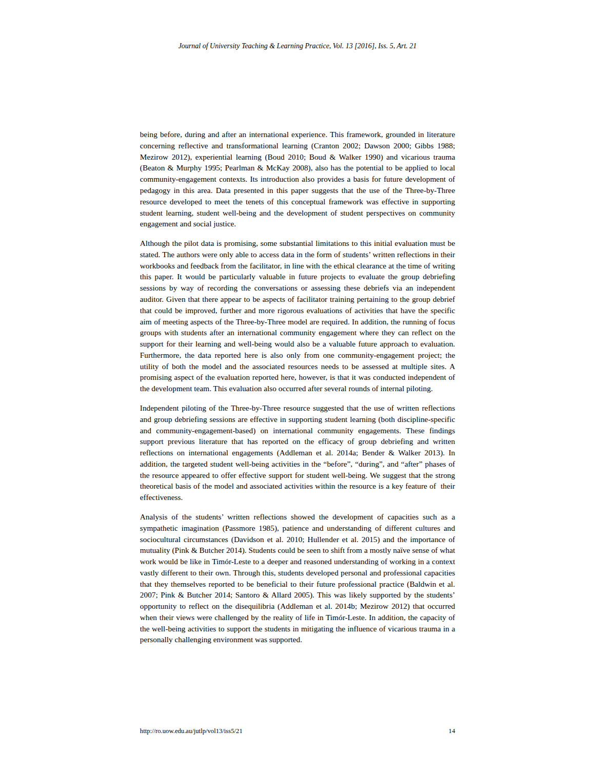Journal of University Teaching & Learning Practice, Vol. 13 [2016], Iss. 5, Art. 21
being before, during and after an international experience. This framework, grounded in literature concerning reflective and transformational learning (Cranton 2002; Dawson 2000; Gibbs 1988; Mezirow 2012), experiential learning (Boud 2010; Boud & Walker 1990) and vicarious trauma (Beaton & Murphy 1995; Pearlman & McKay 2008), also has the potential to be applied to local community-engagement contexts. Its introduction also provides a basis for future development of pedagogy in this area. Data presented in this paper suggests that the use of the Three-by-Three resource developed to meet the tenets of this conceptual framework was effective in supporting student learning, student well-being and the development of student perspectives on community engagement and social justice.
Although the pilot data is promising, some substantial limitations to this initial evaluation must be stated. The authors were only able to access data in the form of students’ written reflections in their workbooks and feedback from the facilitator, in line with the ethical clearance at the time of writing this paper. It would be particularly valuable in future projects to evaluate the group debriefing sessions by way of recording the conversations or assessing these debriefs via an independent auditor. Given that there appear to be aspects of facilitator training pertaining to the group debrief that could be improved, further and more rigorous evaluations of activities that have the specific aim of meeting aspects of the Three-by-Three model are required. In addition, the running of focus groups with students after an international community engagement where they can reflect on the support for their learning and well-being would also be a valuable future approach to evaluation. Furthermore, the data reported here is also only from one community-engagement project; the utility of both the model and the associated resources needs to be assessed at multiple sites. A promising aspect of the evaluation reported here, however, is that it was conducted independent of the development team. This evaluation also occurred after several rounds of internal piloting.
Independent piloting of the Three-by-Three resource suggested that the use of written reflections and group debriefing sessions are effective in supporting student learning (both discipline-specific and community-engagement-based) on international community engagements. These findings support previous literature that has reported on the efficacy of group debriefing and written reflections on international engagements (Addleman et al. 2014a; Bender & Walker 2013). In addition, the targeted student well-being activities in the “before”, “during”, and “after” phases of the resource appeared to offer effective support for student well-being. We suggest that the strong theoretical basis of the model and associated activities within the resource is a key feature of their effectiveness.
Analysis of the students’ written reflections showed the development of capacities such as a sympathetic imagination (Passmore 1985), patience and understanding of different cultures and sociocultural circumstances (Davidson et al. 2010; Hullender et al. 2015) and the importance of mutuality (Pink & Butcher 2014). Students could be seen to shift from a mostly naïve sense of what work would be like in Timór-Leste to a deeper and reasoned understanding of working in a context vastly different to their own. Through this, students developed personal and professional capacities that they themselves reported to be beneficial to their future professional practice (Baldwin et al. 2007; Pink & Butcher 2014; Santoro & Allard 2005). This was likely supported by the students’ opportunity to reflect on the disequilibria (Addleman et al. 2014b; Mezirow 2012) that occurred when their views were challenged by the reality of life in Timór-Leste. In addition, the capacity of the well-being activities to support the students in mitigating the influence of vicarious trauma in a personally challenging environment was supported.
http://ro.uow.edu.au/jutlp/vol13/iss5/21 14